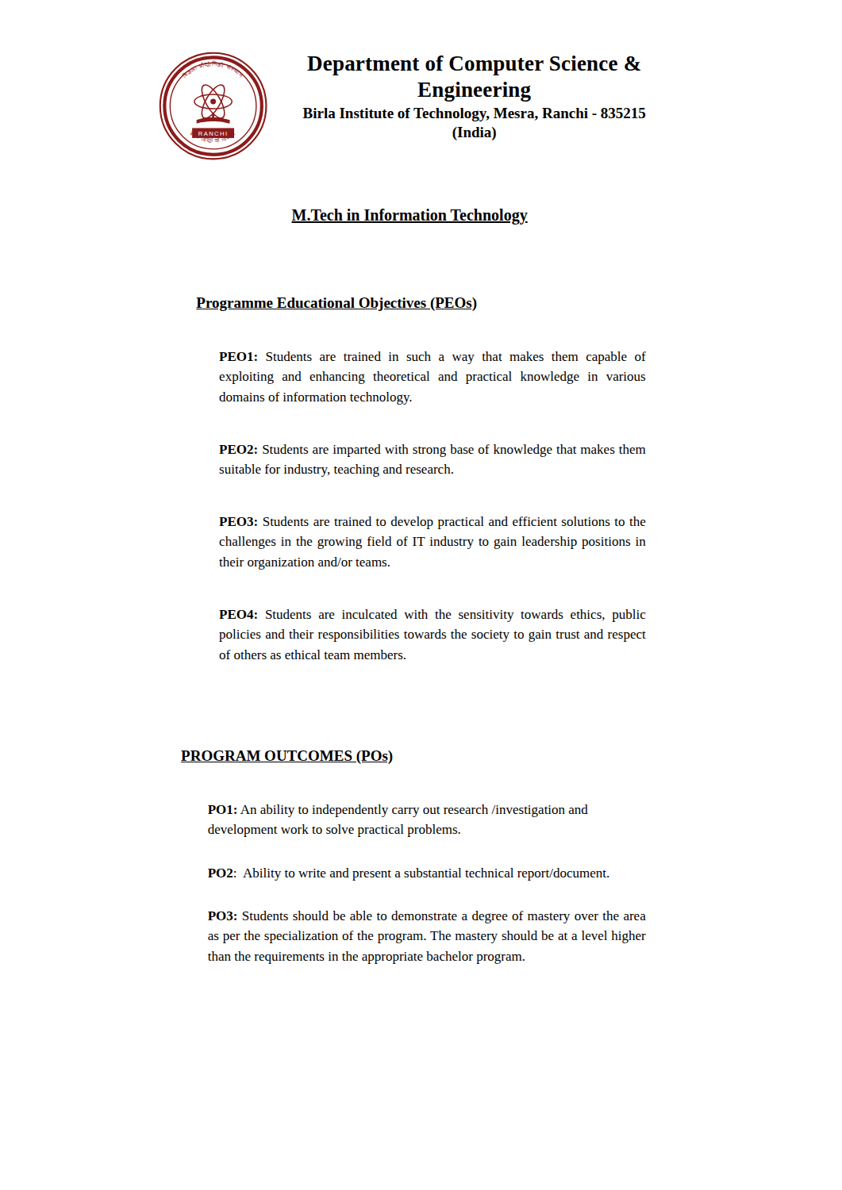बिड़ला प्रौद्योगिकी संस्थान ज्ञान विद्या या विज्ञान RANCHI
Department of Computer Science & Engineering
Birla Institute of Technology, Mesra, Ranchi - 835215 (India)
M.Tech in Information Technology
Programme Educational Objectives (PEOs)
PEO1: Students are trained in such a way that makes them capable of exploiting and enhancing theoretical and practical knowledge in various domains of information technology.
PEO2: Students are imparted with strong base of knowledge that makes them suitable for industry, teaching and research.
PEO3: Students are trained to develop practical and efficient solutions to the challenges in the growing field of IT industry to gain leadership positions in their organization and/or teams.
PEO4: Students are inculcated with the sensitivity towards ethics, public policies and their responsibilities towards the society to gain trust and respect of others as ethical team members.
PROGRAM OUTCOMES (POs)
PO1: An ability to independently carry out research /investigation and development work to solve practical problems.
PO2: Ability to write and present a substantial technical report/document.
PO3: Students should be able to demonstrate a degree of mastery over the area as per the specialization of the program. The mastery should be at a level higher than the requirements in the appropriate bachelor program.